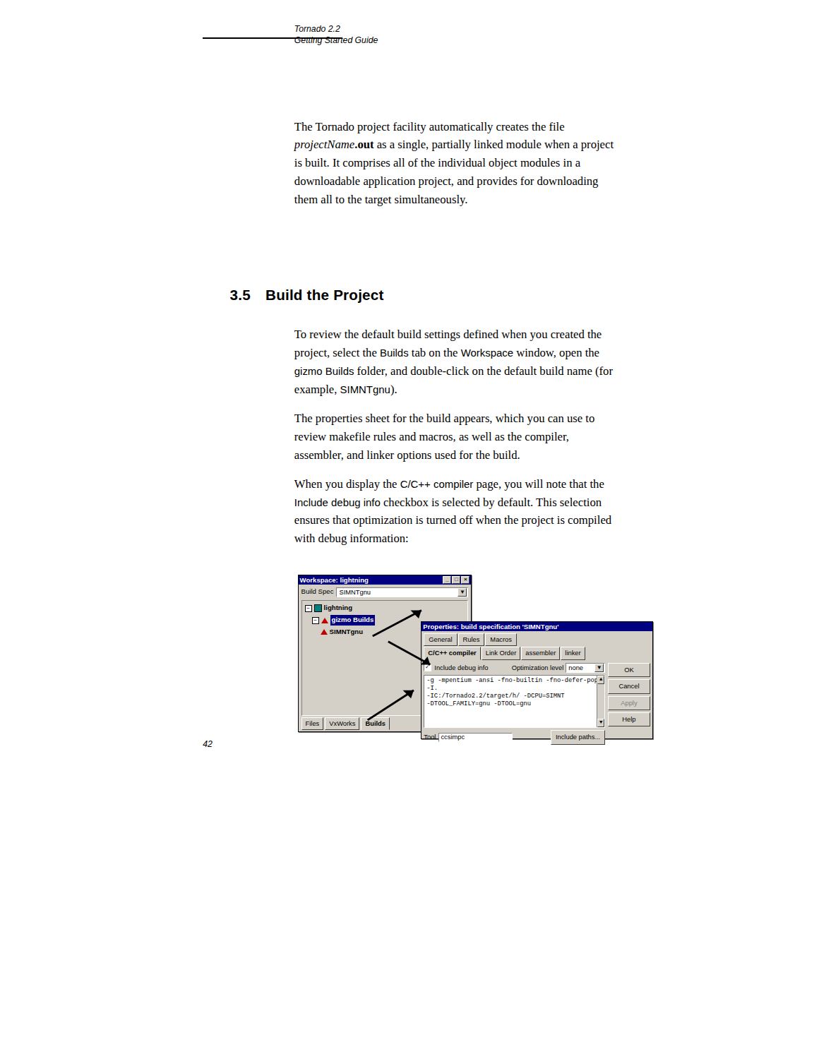Tornado 2.2 Getting Started Guide
The Tornado project facility automatically creates the file projectName.out as a single, partially linked module when a project is built. It comprises all of the individual object modules in a downloadable application project, and provides for downloading them all to the target simultaneously.
3.5 Build the Project
To review the default build settings defined when you created the project, select the Builds tab on the Workspace window, open the gizmo Builds folder, and double-click on the default build name (for example, SIMNTgnu).
The properties sheet for the build appears, which you can use to review makefile rules and macros, as well as the compiler, assembler, and linker options used for the build.
When you display the C/C++ compiler page, you will note that the Include debug info checkbox is selected by default. This selection ensures that optimization is turned off when the project is compiled with debug information:
Workspace: lightning _ □ ×
Build Spec SIMNTgnu▼
− lightning
− gizmo Builds
SIMNTgnu
Files VxWorks Builds
Properties: build specification 'SIMNTgnu'
General Rules Macros
C/C++ compiler Link Order assembler linker
✓ Include debug info Optimization level none▼
-g -mpentium -ansi -fno-builtin -fno-defer-pop -I.
-IC:/Tornado2.2/target/h/ -DCPU=SIMNT
-DTOOL_FAMILY=gnu -DTOOL=gnu
▲
▼
Tool ccsimpc Include paths...
OK
Cancel
Apply
Help
42